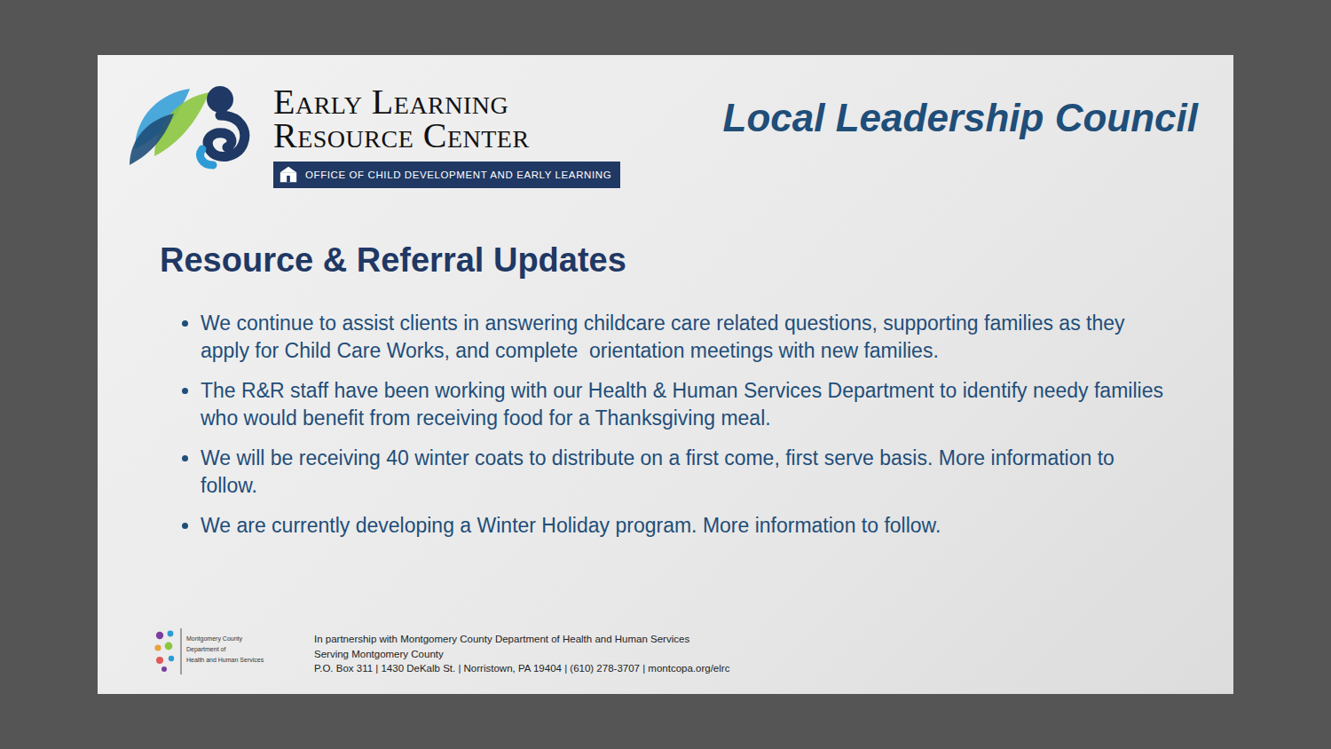Early Learning
Resource Center
OFFICE OF CHILD DEVELOPMENT AND EARLY LEARNING
Local Leadership Council
Resource & Referral Updates
We continue to assist clients in answering childcare care related questions, supporting families as they apply for Child Care Works, and complete orientation meetings with new families.
The R&R staff have been working with our Health & Human Services Department to identify needy families who would benefit from receiving food for a Thanksgiving meal.
We will be receiving 40 winter coats to distribute on a first come, first serve basis. More information to follow.
We are currently developing a Winter Holiday program. More information to follow.
Montgomery County Department of Health and Human Services
In partnership with Montgomery County Department of Health and Human Services
Serving Montgomery County
P.O. Box 311 | 1430 DeKalb St. | Norristown, PA 19404 | (610) 278-3707 | montcopa.org/elrc